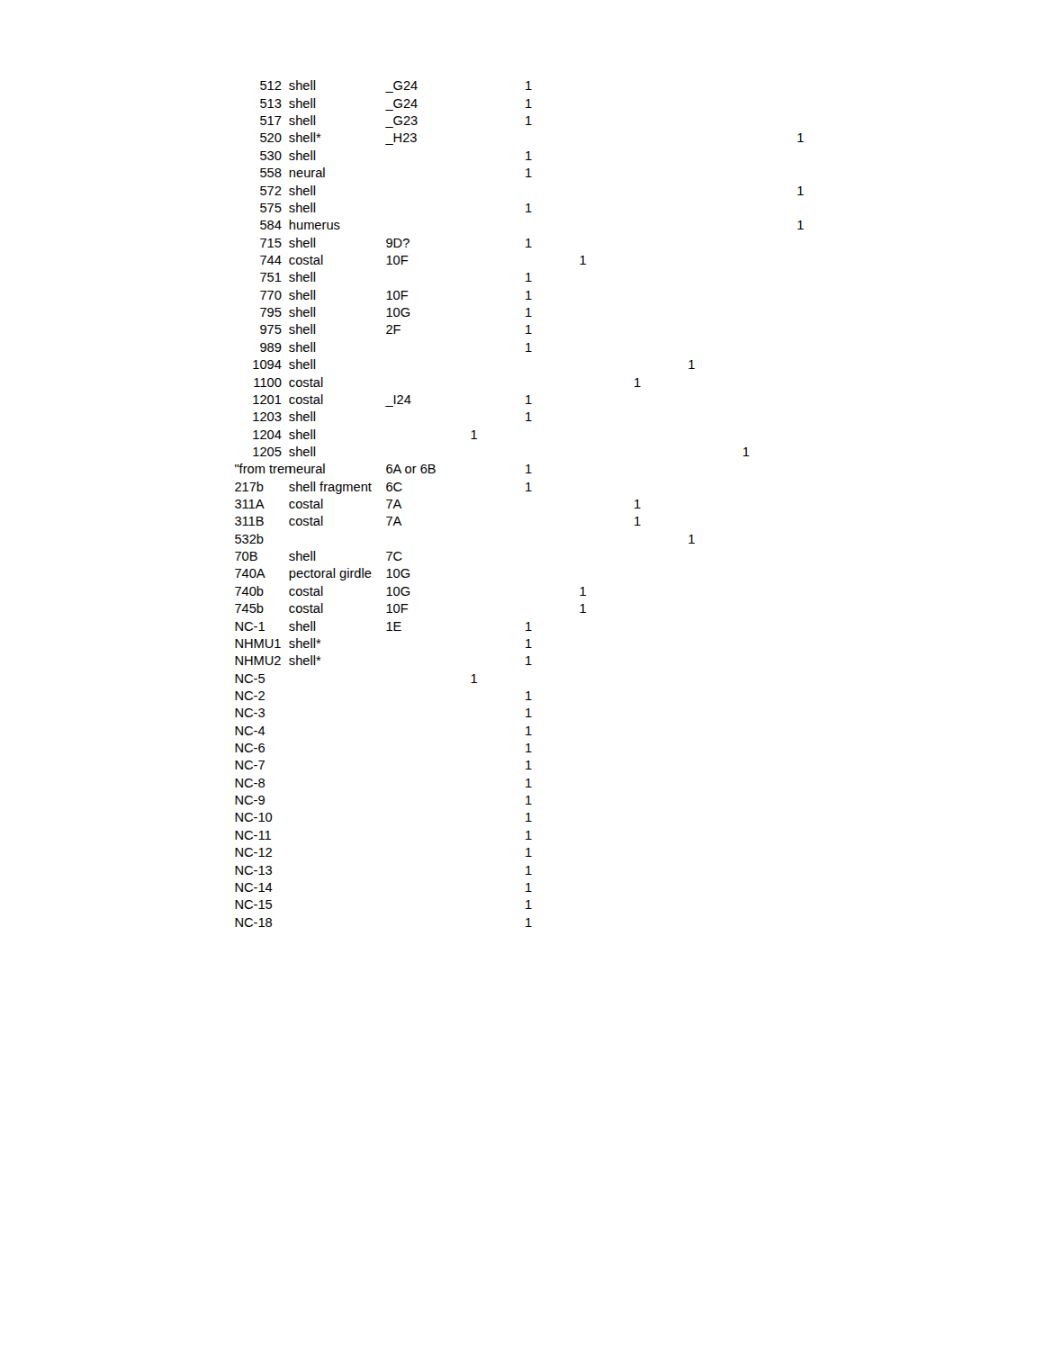| 512 | shell | _G24 | | 1 | | | | | |
| 513 | shell | _G24 | | 1 | | | | | |
| 517 | shell | _G23 | | 1 | | | | | |
| 520 | shell* | _H23 | | | | | | | 1 |
| 530 | shell | | | 1 | | | | | |
| 558 | neural | | | 1 | | | | | |
| 572 | shell | | | | | | | | 1 |
| 575 | shell | | | 1 | | | | | |
| 584 | humerus | | | | | | | | 1 |
| 715 | shell | 9D? | | 1 | | | | | |
| 744 | costal | 10F | | | 1 | | | | |
| 751 | shell | | | 1 | | | | | |
| 770 | shell | 10F | | 1 | | | | | |
| 795 | shell | 10G | | 1 | | | | | |
| 975 | shell | 2F | | 1 | | | | | |
| 989 | shell | | | 1 | | | | | |
| 1094 | shell | | | | | | 1 | | |
| 1100 | costal | | | | | 1 | | | |
| 1201 | costal | _I24 | | 1 | | | | | |
| 1203 | shell | | | 1 | | | | | |
| 1204 | shell | | 1 | | | | | | |
| 1205 | shell | | | | | | | 1 | |
| "from tren | neural | 6A or 6B | | 1 | | | | | |
| 217b | shell fragment | 6C | | 1 | | | | | |
| 311A | costal | 7A | | | | 1 | | | |
| 311B | costal | 7A | | | | 1 | | | |
| 532b | | | | | | | 1 | | |
| 70B | shell | 7C | | | | | | | |
| 740A | pectoral girdle | 10G | | | | | | | |
| 740b | costal | 10G | | | 1 | | | | |
| 745b | costal | 10F | | | 1 | | | | |
| NC-1 | shell | 1E | | 1 | | | | | |
| NHMU1 | shell* | | | 1 | | | | | |
| NHMU2 | shell* | | | 1 | | | | | |
| NC-5 | | | 1 | | | | | | |
| NC-2 | | | | 1 | | | | | |
| NC-3 | | | | 1 | | | | | |
| NC-4 | | | | 1 | | | | | |
| NC-6 | | | | 1 | | | | | |
| NC-7 | | | | 1 | | | | | |
| NC-8 | | | | 1 | | | | | |
| NC-9 | | | | 1 | | | | | |
| NC-10 | | | | 1 | | | | | |
| NC-11 | | | | 1 | | | | | |
| NC-12 | | | | 1 | | | | | |
| NC-13 | | | | 1 | | | | | |
| NC-14 | | | | 1 | | | | | |
| NC-15 | | | | 1 | | | | | |
| NC-18 | | | | 1 | | | | | |